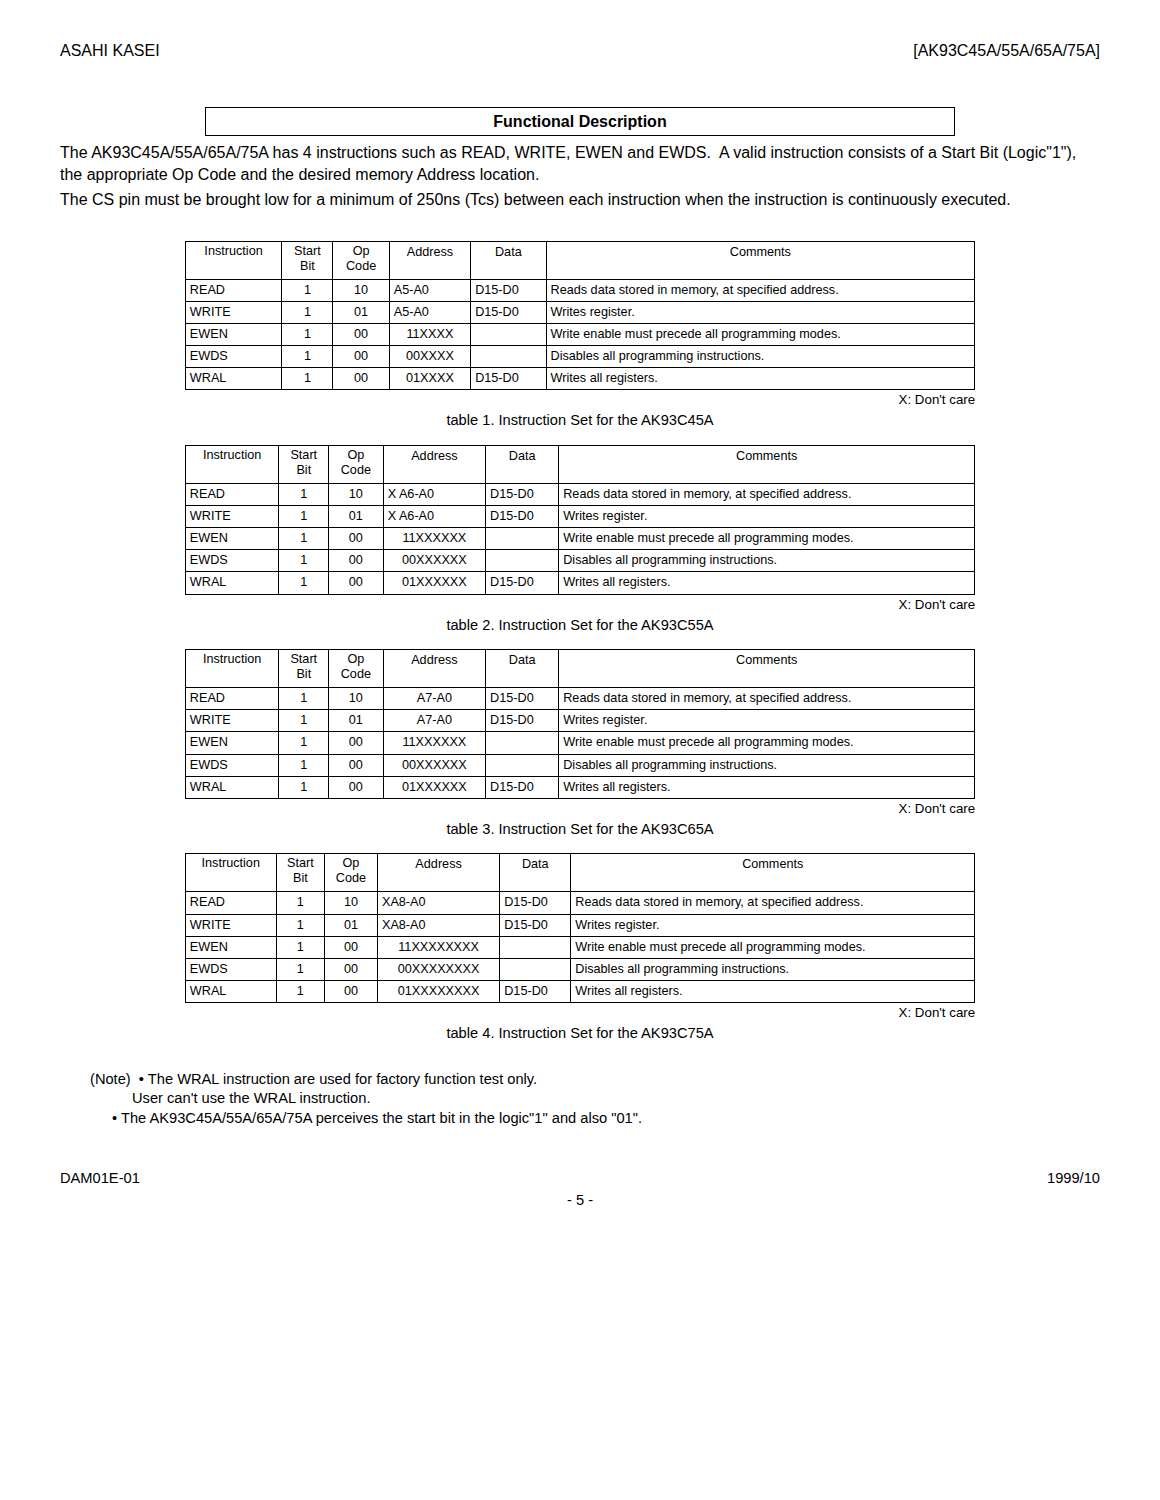ASAHI KASEI
[AK93C45A/55A/65A/75A]
Functional Description
The AK93C45A/55A/65A/75A has 4 instructions such as READ, WRITE, EWEN and EWDS. A valid instruction consists of a Start Bit (Logic"1"), the appropriate Op Code and the desired memory Address location.
The CS pin must be brought low for a minimum of 250ns (Tcs) between each instruction when the instruction is continuously executed.
| Instruction | Start Bit | Op Code | Address | Data | Comments |
| READ | 1 | 10 | A5-A0 | D15-D0 | Reads data stored in memory, at specified address. |
| WRITE | 1 | 01 | A5-A0 | D15-D0 | Writes register. |
| EWEN | 1 | 00 | 11XXXX | | Write enable must precede all programming modes. |
| EWDS | 1 | 00 | 00XXXX | | Disables all programming instructions. |
| WRAL | 1 | 00 | 01XXXX | D15-D0 | Writes all registers. |
X: Don't care
table 1. Instruction Set for the AK93C45A
| Instruction | Start Bit | Op Code | Address | Data | Comments |
| READ | 1 | 10 | X A6-A0 | D15-D0 | Reads data stored in memory, at specified address. |
| WRITE | 1 | 01 | X A6-A0 | D15-D0 | Writes register. |
| EWEN | 1 | 00 | 11XXXXXX | | Write enable must precede all programming modes. |
| EWDS | 1 | 00 | 00XXXXXX | | Disables all programming instructions. |
| WRAL | 1 | 00 | 01XXXXXX | D15-D0 | Writes all registers. |
X: Don't care
table 2. Instruction Set for the AK93C55A
| Instruction | Start Bit | Op Code | Address | Data | Comments |
| READ | 1 | 10 | A7-A0 | D15-D0 | Reads data stored in memory, at specified address. |
| WRITE | 1 | 01 | A7-A0 | D15-D0 | Writes register. |
| EWEN | 1 | 00 | 11XXXXXX | | Write enable must precede all programming modes. |
| EWDS | 1 | 00 | 00XXXXXX | | Disables all programming instructions. |
| WRAL | 1 | 00 | 01XXXXXX | D15-D0 | Writes all registers. |
X: Don't care
table 3. Instruction Set for the AK93C65A
| Instruction | Start Bit | Op Code | Address | Data | Comments |
| READ | 1 | 10 | XA8-A0 | D15-D0 | Reads data stored in memory, at specified address. |
| WRITE | 1 | 01 | XA8-A0 | D15-D0 | Writes register. |
| EWEN | 1 | 00 | 11XXXXXXXX | | Write enable must precede all programming modes. |
| EWDS | 1 | 00 | 00XXXXXXXX | | Disables all programming instructions. |
| WRAL | 1 | 00 | 01XXXXXXXX | D15-D0 | Writes all registers. |
X: Don't care
table 4. Instruction Set for the AK93C75A
(Note) • The WRAL instruction are used for factory function test only.
User can't use the WRAL instruction.
• The AK93C45A/55A/65A/75A perceives the start bit in the logic"1" and also "01".
DAM01E-01
1999/10
- 5 -